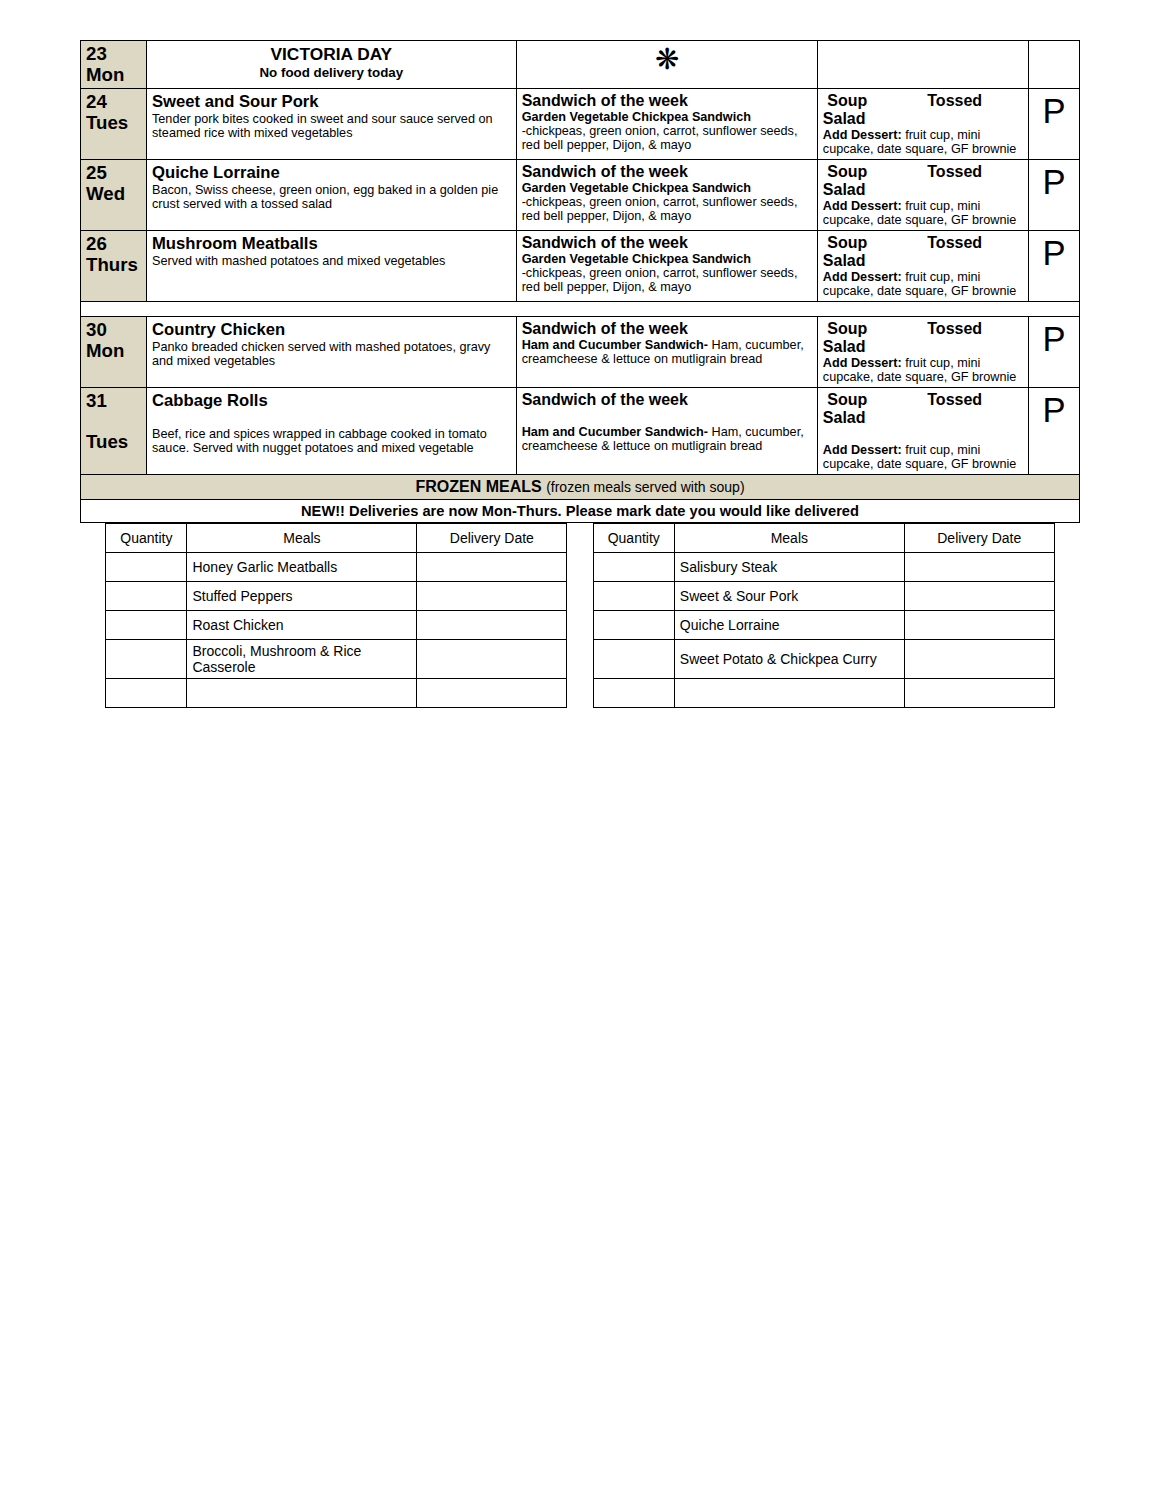| 23 Mon | VICTORIA DAY No food delivery today | ❋ | | |
| 24 Tues | Sweet and Sour Pork Tender pork bites cooked in sweet and sour sauce served on steamed rice with mixed vegetables | Sandwich of the week Garden Vegetable Chickpea Sandwich -chickpeas, green onion, carrot, sunflower seeds, red bell pepper, Dijon, & mayo | Soup Tossed Salad Add Dessert: fruit cup, mini cupcake, date square, GF brownie | P |
| 25 Wed | Quiche Lorraine Bacon, Swiss cheese, green onion, egg baked in a golden pie crust served with a tossed salad | Sandwich of the week Garden Vegetable Chickpea Sandwich -chickpeas, green onion, carrot, sunflower seeds, red bell pepper, Dijon, & mayo | Soup Tossed Salad Add Dessert: fruit cup, mini cupcake, date square, GF brownie | P |
| 26 Thurs | Mushroom Meatballs Served with mashed potatoes and mixed vegetables | Sandwich of the week Garden Vegetable Chickpea Sandwich -chickpeas, green onion, carrot, sunflower seeds, red bell pepper, Dijon, & mayo | Soup Tossed Salad Add Dessert: fruit cup, mini cupcake, date square, GF brownie | P |
| 30 Mon | Country Chicken Panko breaded chicken served with mashed potatoes, gravy and mixed vegetables | Sandwich of the week Ham and Cucumber Sandwich- Ham, cucumber, creamcheese & lettuce on mutligrain bread | Soup Tossed Salad Add Dessert: fruit cup, mini cupcake, date square, GF brownie | P |
| 31 Tues | Cabbage Rolls Beef, rice and spices wrapped in cabbage cooked in tomato sauce. Served with nugget potatoes and mixed vegetable | Sandwich of the week Ham and Cucumber Sandwich- Ham, cucumber, creamcheese & lettuce on mutligrain bread | Soup Tossed Salad Add Dessert: fruit cup, mini cupcake, date square, GF brownie | P |
| FROZEN MEALS (frozen meals served with soup) |
| NEW!! Deliveries are now Mon-Thurs. Please mark date you would like delivered |
| | Quantity | Meals | Delivery Date | | Quantity | Meals | Delivery Date | |
| | | Honey Garlic Meatballs | | | | Salisbury Steak | | |
| | | Stuffed Peppers | | | | Sweet & Sour Pork | | |
| | | Roast Chicken | | | | Quiche Lorraine | | |
| | | Broccoli, Mushroom & Rice Casserole | | | | Sweet Potato & Chickpea Curry | | |